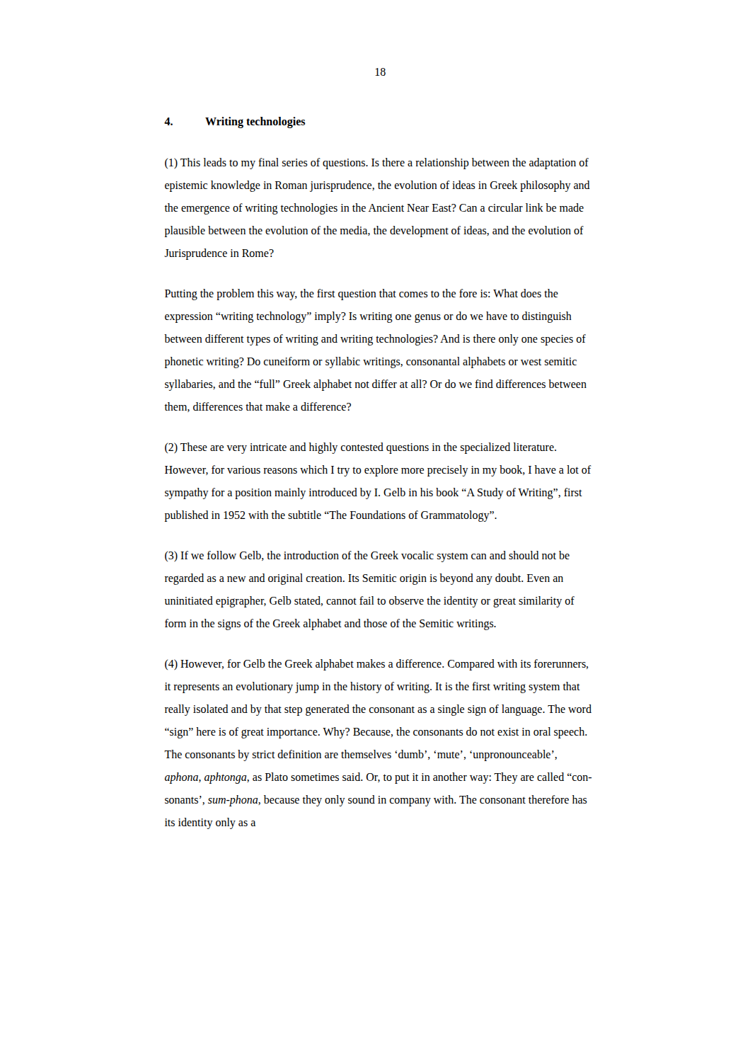18
4. Writing technologies
(1) This leads to my final series of questions. Is there a relationship between the adaptation of epistemic knowledge in Roman jurisprudence, the evolution of ideas in Greek philosophy and the emergence of writing technologies in the Ancient Near East? Can a circular link be made plausible between the evolution of the media, the development of ideas, and the evolution of Jurisprudence in Rome?
Putting the problem this way, the first question that comes to the fore is: What does the expression “writing technology” imply? Is writing one genus or do we have to distinguish between different types of writing and writing technologies? And is there only one species of phonetic writing? Do cuneiform or syllabic writings, consonantal alphabets or west semitic syllabaries, and the “full” Greek alphabet not differ at all? Or do we find differences between them, differences that make a difference?
(2) These are very intricate and highly contested questions in the specialized literature. However, for various reasons which I try to explore more precisely in my book, I have a lot of sympathy for a position mainly introduced by I. Gelb in his book “A Study of Writing”, first published in 1952 with the subtitle “The Foundations of Grammatology”.
(3) If we follow Gelb, the introduction of the Greek vocalic system can and should not be regarded as a new and original creation. Its Semitic origin is beyond any doubt. Even an uninitiated epigrapher, Gelb stated, cannot fail to observe the identity or great similarity of form in the signs of the Greek alphabet and those of the Semitic writings.
(4) However, for Gelb the Greek alphabet makes a difference. Compared with its forerunners, it represents an evolutionary jump in the history of writing. It is the first writing system that really isolated and by that step generated the consonant as a single sign of language. The word “sign” here is of great importance. Why? Because, the consonants do not exist in oral speech. The consonants by strict definition are themselves ‘dumb’, ‘mute’, ‘unpronounceable’, aphona, aphtonga, as Plato sometimes said. Or, to put it in another way: They are called “con-sonants’, sum-phona, because they only sound in company with. The consonant therefore has its identity only as a